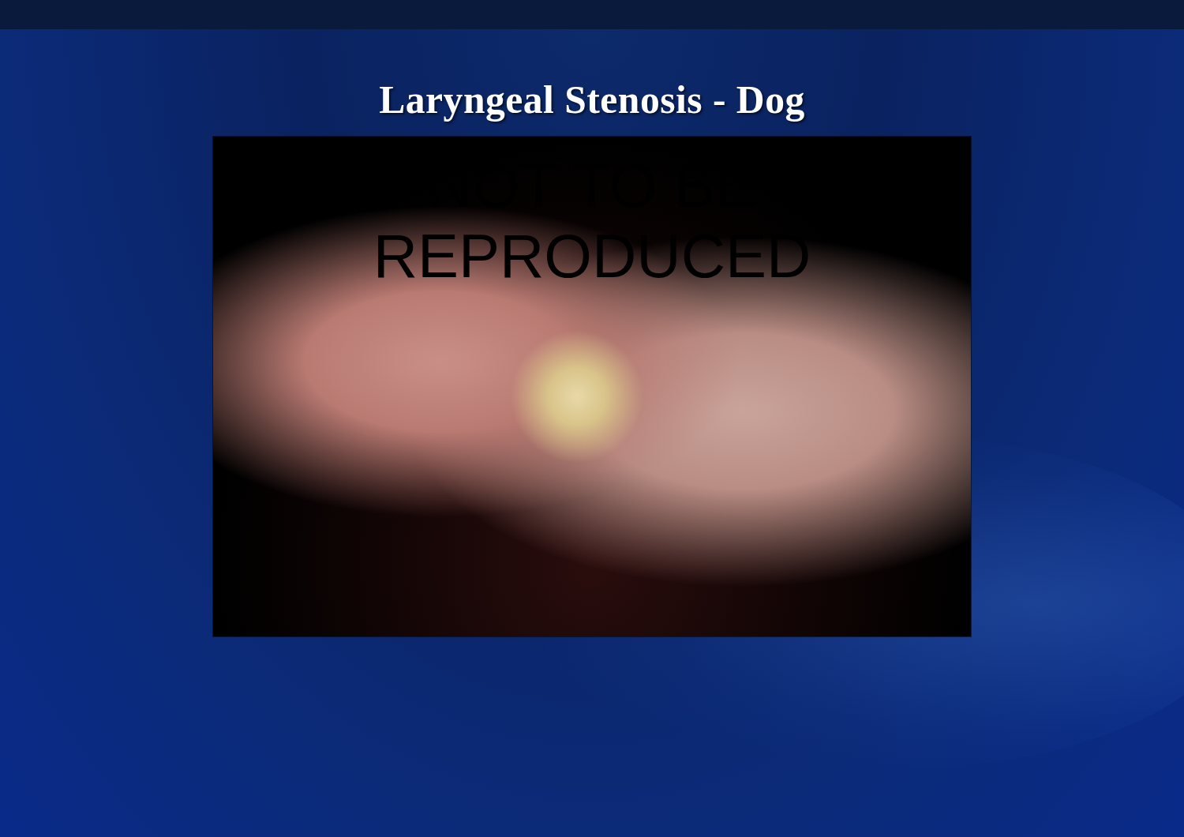Laryngeal Stenosis - Dog
NOT TO BE
REPRODUCED